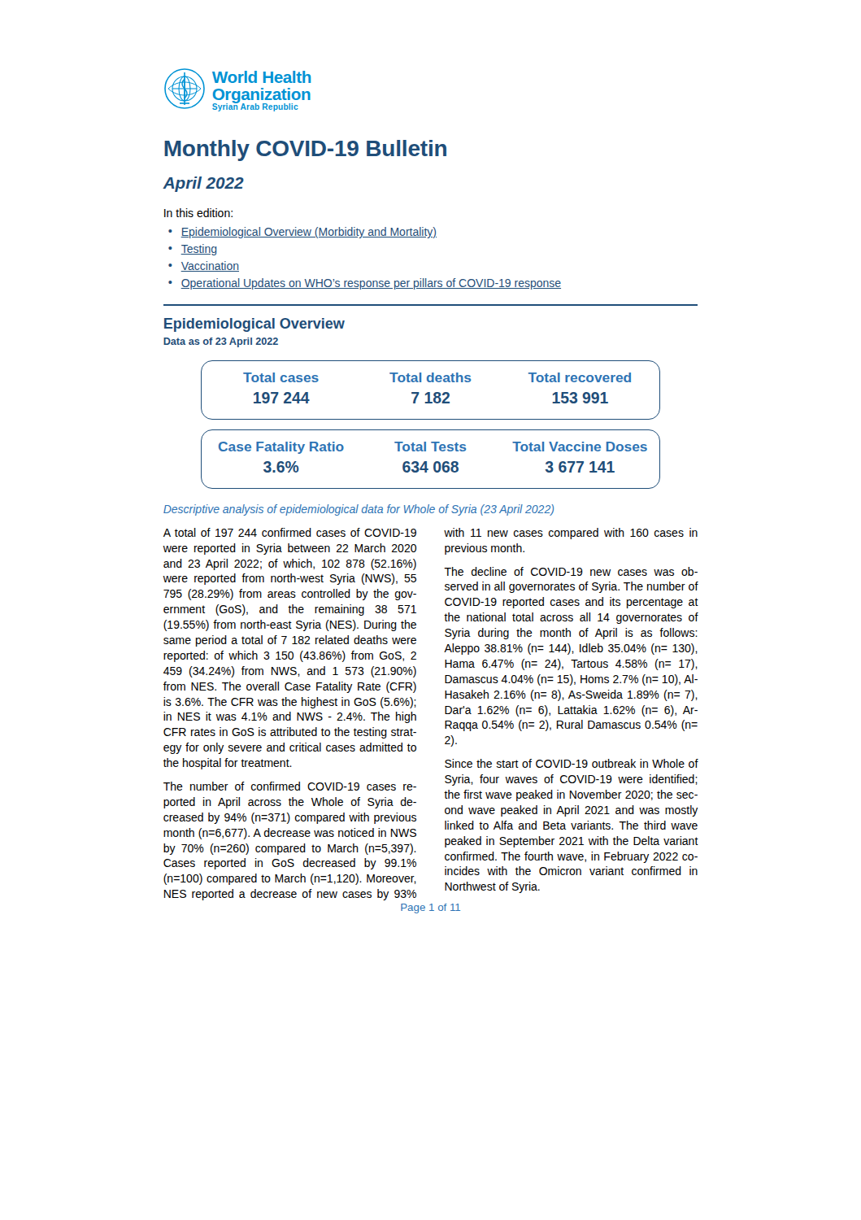World Health
Organization
Syrian Arab Republic
Monthly COVID-19 Bulletin
April 2022
In this edition:
Epidemiological Overview (Morbidity and Mortality)
Testing
Vaccination
Operational Updates on WHO’s response per pillars of COVID-19 response
Epidemiological Overview
Data as of 23 April 2022
Total cases
197 244
Total deaths
7 182
Total recovered
153 991
Case Fatality Ratio
3.6%
Total Tests
634 068
Total Vaccine Doses
3 677 141
Descriptive analysis of epidemiological data for Whole of Syria (23 April 2022)
A total of 197 244 confirmed cases of COVID-19 were reported in Syria between 22 March 2020 and 23 April 2022; of which, 102 878 (52.16%) were reported from north-west Syria (NWS), 55 795 (28.29%) from areas controlled by the government (GoS), and the remaining 38 571 (19.55%) from north-east Syria (NES). During the same period a total of 7 182 related deaths were reported: of which 3 150 (43.86%) from GoS, 2 459 (34.24%) from NWS, and 1 573 (21.90%) from NES. The overall Case Fatality Rate (CFR) is 3.6%. The CFR was the highest in GoS (5.6%); in NES it was 4.1% and NWS - 2.4%. The high CFR rates in GoS is attributed to the testing strategy for only severe and critical cases admitted to the hospital for treatment.
The number of confirmed COVID-19 cases reported in April across the Whole of Syria decreased by 94% (n=371) compared with previous month (n=6,677). A decrease was noticed in NWS by 70% (n=260) compared to March (n=5,397). Cases reported in GoS decreased by 99.1% (n=100) compared to March (n=1,120). Moreover, NES reported a decrease of new cases by 93% with 11 new cases compared with 160 cases in previous month.
The decline of COVID-19 new cases was observed in all governorates of Syria. The number of COVID-19 reported cases and its percentage at the national total across all 14 governorates of Syria during the month of April is as follows: Aleppo 38.81% (n= 144), Idleb 35.04% (n= 130), Hama 6.47% (n= 24), Tartous 4.58% (n= 17), Damascus 4.04% (n= 15), Homs 2.7% (n= 10), Al-Hasakeh 2.16% (n= 8), As-Sweida 1.89% (n= 7), Dar'a 1.62% (n= 6), Lattakia 1.62% (n= 6), Ar-Raqqa 0.54% (n= 2), Rural Damascus 0.54% (n= 2).
Since the start of COVID-19 outbreak in Whole of Syria, four waves of COVID-19 were identified; the first wave peaked in November 2020; the second wave peaked in April 2021 and was mostly linked to Alfa and Beta variants. The third wave peaked in September 2021 with the Delta variant confirmed. The fourth wave, in February 2022 coincides with the Omicron variant confirmed in Northwest of Syria.
Page 1 of 11